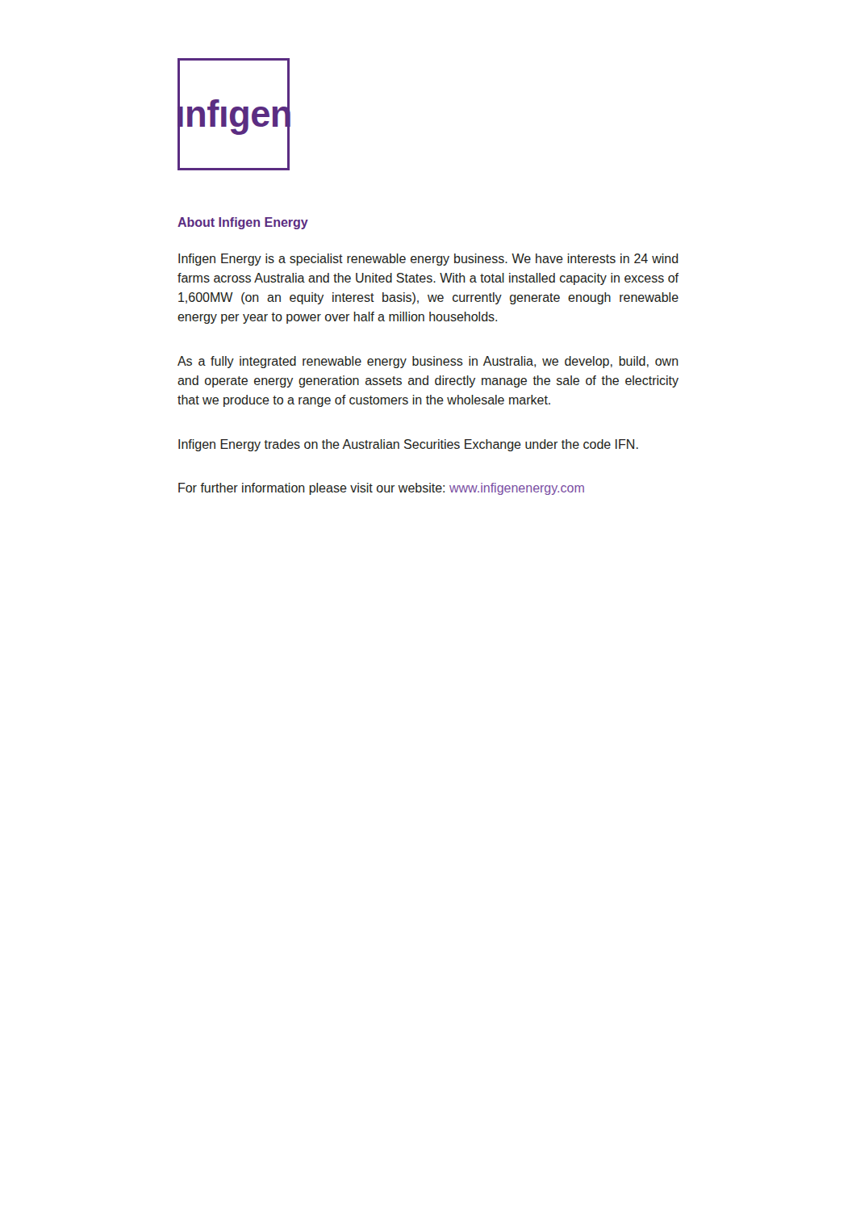ınfıgen
About Infigen Energy
Infigen Energy is a specialist renewable energy business. We have interests in 24 wind farms across Australia and the United States. With a total installed capacity in excess of 1,600MW (on an equity interest basis), we currently generate enough renewable energy per year to power over half a million households.
As a fully integrated renewable energy business in Australia, we develop, build, own and operate energy generation assets and directly manage the sale of the electricity that we produce to a range of customers in the wholesale market.
Infigen Energy trades on the Australian Securities Exchange under the code IFN.
For further information please visit our website: www.infigenenergy.com